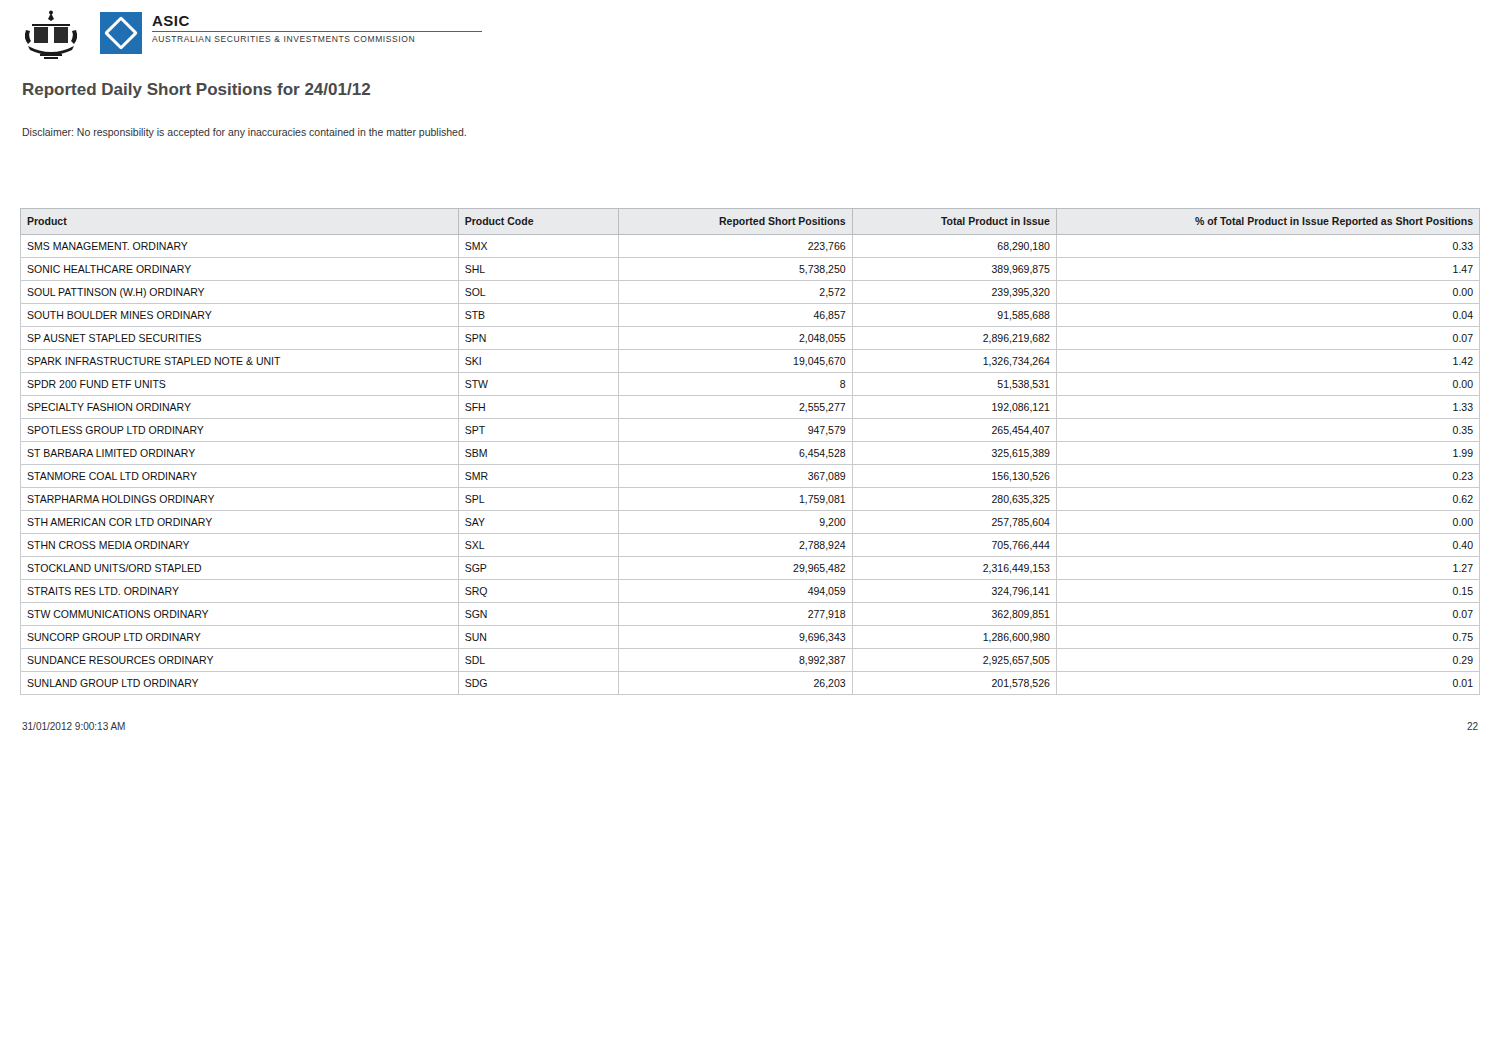ASIC
Australian Securities & Investments Commission
Reported Daily Short Positions for 24/01/12
Disclaimer: No responsibility is accepted for any inaccuracies contained in the matter published.
| Product | Product Code | Reported Short Positions | Total Product in Issue | % of Total Product in Issue Reported as Short Positions |
| --- | --- | --- | --- | --- |
| SMS MANAGEMENT. ORDINARY | SMX | 223,766 | 68,290,180 | 0.33 |
| SONIC HEALTHCARE ORDINARY | SHL | 5,738,250 | 389,969,875 | 1.47 |
| SOUL PATTINSON (W.H) ORDINARY | SOL | 2,572 | 239,395,320 | 0.00 |
| SOUTH BOULDER MINES ORDINARY | STB | 46,857 | 91,585,688 | 0.04 |
| SP AUSNET STAPLED SECURITIES | SPN | 2,048,055 | 2,896,219,682 | 0.07 |
| SPARK INFRASTRUCTURE STAPLED NOTE & UNIT | SKI | 19,045,670 | 1,326,734,264 | 1.42 |
| SPDR 200 FUND ETF UNITS | STW | 8 | 51,538,531 | 0.00 |
| SPECIALTY FASHION ORDINARY | SFH | 2,555,277 | 192,086,121 | 1.33 |
| SPOTLESS GROUP LTD ORDINARY | SPT | 947,579 | 265,454,407 | 0.35 |
| ST BARBARA LIMITED ORDINARY | SBM | 6,454,528 | 325,615,389 | 1.99 |
| STANMORE COAL LTD ORDINARY | SMR | 367,089 | 156,130,526 | 0.23 |
| STARPHARMA HOLDINGS ORDINARY | SPL | 1,759,081 | 280,635,325 | 0.62 |
| STH AMERICAN COR LTD ORDINARY | SAY | 9,200 | 257,785,604 | 0.00 |
| STHN CROSS MEDIA ORDINARY | SXL | 2,788,924 | 705,766,444 | 0.40 |
| STOCKLAND UNITS/ORD STAPLED | SGP | 29,965,482 | 2,316,449,153 | 1.27 |
| STRAITS RES LTD. ORDINARY | SRQ | 494,059 | 324,796,141 | 0.15 |
| STW COMMUNICATIONS ORDINARY | SGN | 277,918 | 362,809,851 | 0.07 |
| SUNCORP GROUP LTD ORDINARY | SUN | 9,696,343 | 1,286,600,980 | 0.75 |
| SUNDANCE RESOURCES ORDINARY | SDL | 8,992,387 | 2,925,657,505 | 0.29 |
| SUNLAND GROUP LTD ORDINARY | SDG | 26,203 | 201,578,526 | 0.01 |
31/01/2012 9:00:13 AM
22